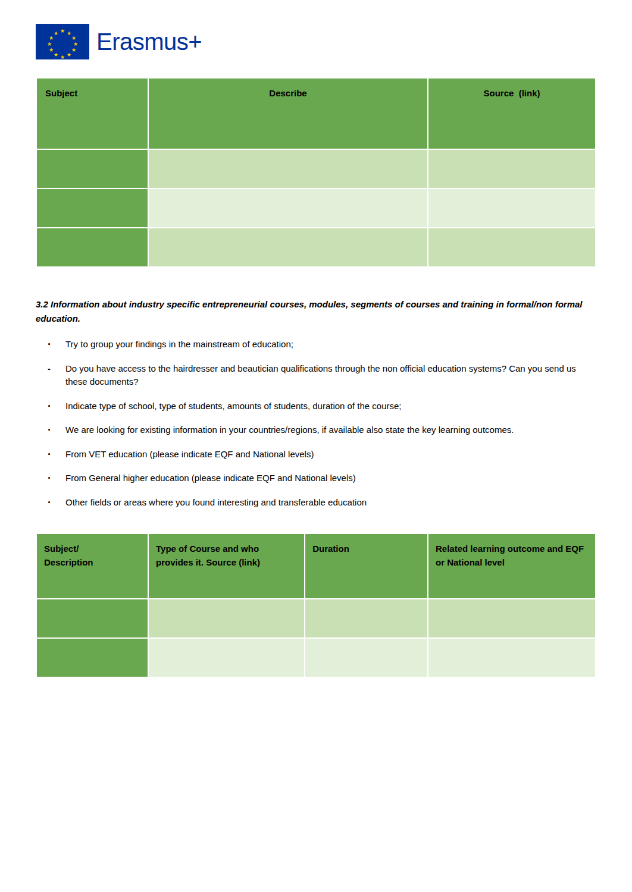★ ★ ★ ★ ★ ★ ★ ★ ★ ★ ★ ★
Erasmus+
| Subject | Describe | Source (link) |
| --- | --- | --- |
3.2 Information about industry specific entrepreneurial courses, modules, segments of courses and training in formal/non formal education.
Try to group your findings in the mainstream of education;
Do you have access to the hairdresser and beautician qualifications through the non official education systems? Can you send us these documents?
Indicate type of school, type of students, amounts of students, duration of the course;
We are looking for existing information in your countries/regions, if available also state the key learning outcomes.
From VET education (please indicate EQF and National levels)
From General higher education (please indicate EQF and National levels)
Other fields or areas where you found interesting and transferable education
| Subject/ Description | Type of Course and who provides it. Source (link) | Duration | Related learning outcome and EQF or National level |
| --- | --- | --- | --- |